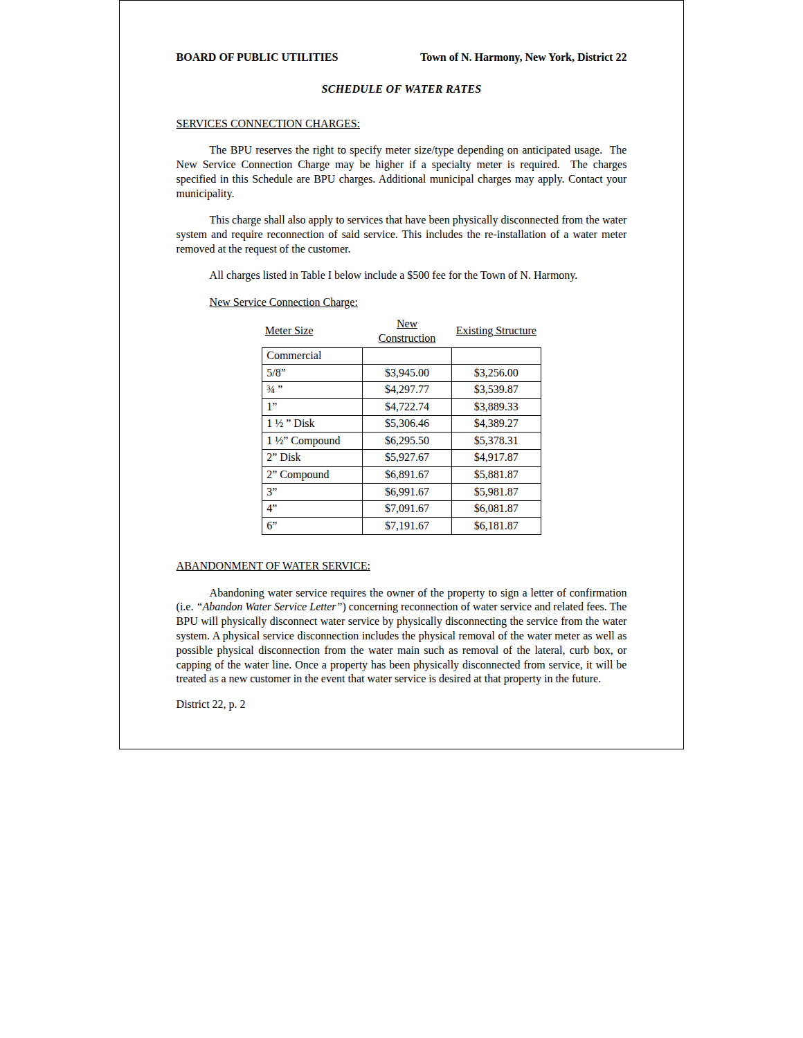Board of Public Utilities
Town of N. Harmony, New York, District 22
SCHEDULE OF WATER RATES
Services Connection Charges:
The BPU reserves the right to specify meter size/type depending on anticipated usage. The New Service Connection Charge may be higher if a specialty meter is required. The charges specified in this Schedule are BPU charges. Additional municipal charges may apply. Contact your municipality.
This charge shall also apply to services that have been physically disconnected from the water system and require reconnection of said service. This includes the re-installation of a water meter removed at the request of the customer.
All charges listed in Table I below include a $500 fee for the Town of N. Harmony.
New Service Connection Charge:
| Meter Size | New Construction | Existing Structure |
| --- | --- | --- |
| Commercial | | |
| 5/8” | $3,945.00 | $3,256.00 |
| ¾ ” | $4,297.77 | $3,539.87 |
| 1” | $4,722.74 | $3,889.33 |
| 1 ½ ” Disk | $5,306.46 | $4,389.27 |
| 1 ½” Compound | $6,295.50 | $5,378.31 |
| 2” Disk | $5,927.67 | $4,917.87 |
| 2” Compound | $6,891.67 | $5,881.87 |
| 3” | $6,991.67 | $5,981.87 |
| 4” | $7,091.67 | $6,081.87 |
| 6” | $7,191.67 | $6,181.87 |
Abandonment of Water Service:
Abandoning water service requires the owner of the property to sign a letter of confirmation (i.e. “Abandon Water Service Letter”) concerning reconnection of water service and related fees. The BPU will physically disconnect water service by physically disconnecting the service from the water system. A physical service disconnection includes the physical removal of the water meter as well as possible physical disconnection from the water main such as removal of the lateral, curb box, or capping of the water line. Once a property has been physically disconnected from service, it will be treated as a new customer in the event that water service is desired at that property in the future.
District 22, p. 2